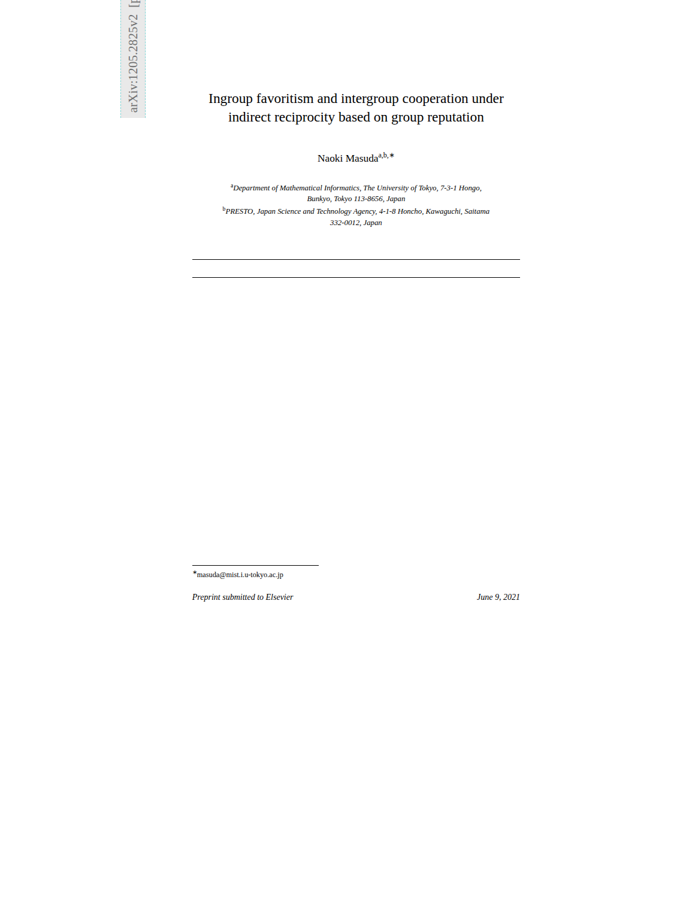arXiv:1205.2825v2 [physics.soc-ph] 26 Jul 2012
Ingroup favoritism and intergroup cooperation under
indirect reciprocity based on group reputation
Naoki Masudaa,b,∗
aDepartment of Mathematical Informatics, The University of Tokyo, 7-3-1 Hongo,
Bunkyo, Tokyo 113-8656, Japan
bPRESTO, Japan Science and Technology Agency, 4-1-8 Honcho, Kawaguchi, Saitama
332-0012, Japan
∗masuda@mist.i.u-tokyo.ac.jp
Preprint submitted to Elsevier June 9, 2021